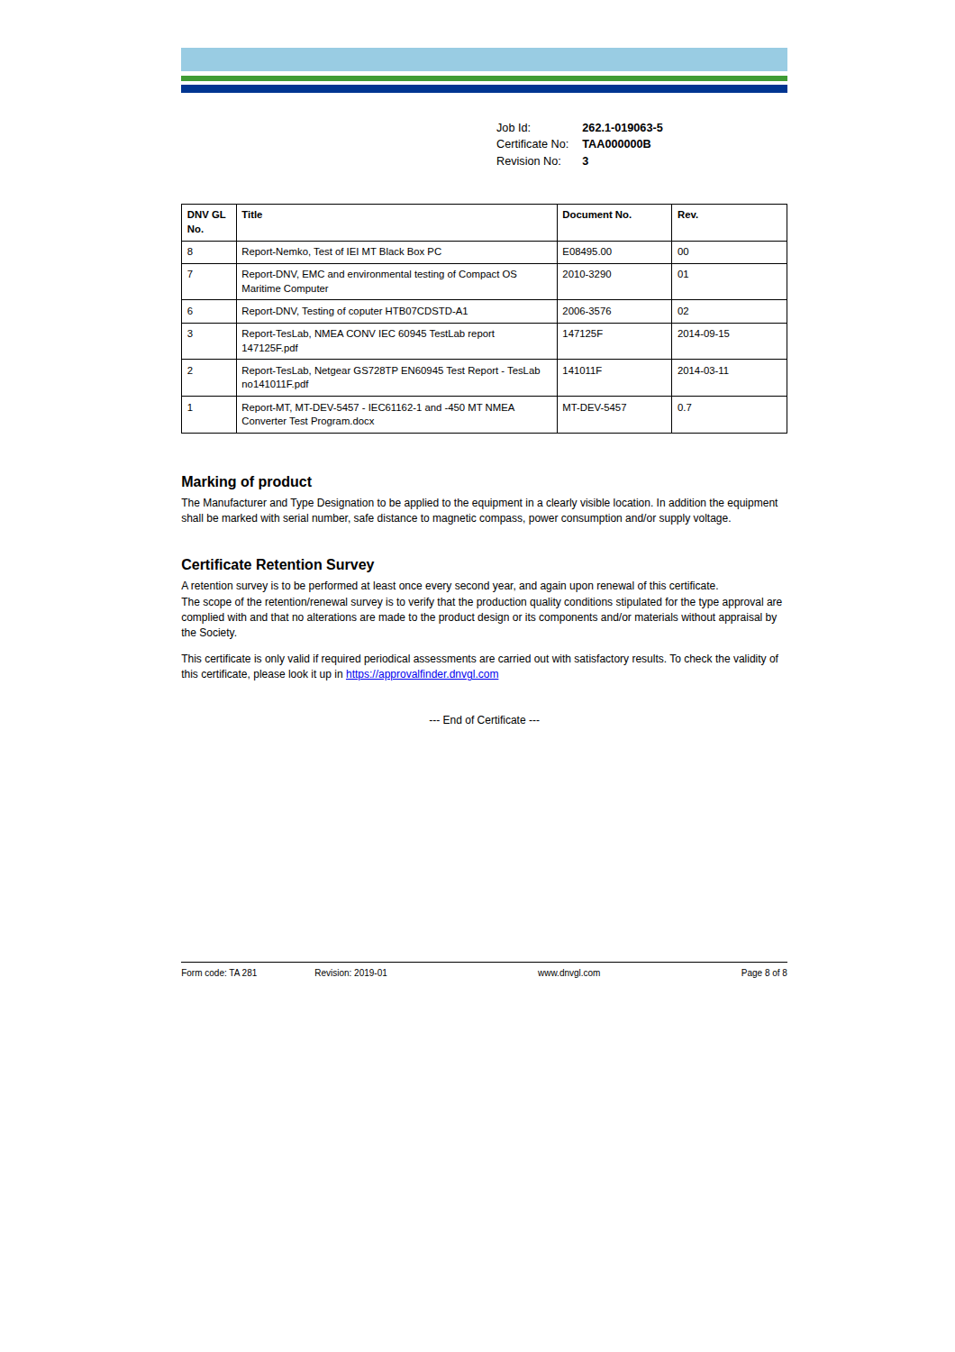| Job Id: | 262.1-019063-5 |
| Certificate No: | TAA000000B |
| Revision No: | 3 |
| DNV GL No. | Title | Document No. | Rev. |
| --- | --- | --- | --- |
| 8 | Report-Nemko, Test of IEI MT Black Box PC | E08495.00 | 00 |
| 7 | Report-DNV, EMC and environmental testing of Compact OS Maritime Computer | 2010-3290 | 01 |
| 6 | Report-DNV, Testing of coputer HTB07CDSTD-A1 | 2006-3576 | 02 |
| 3 | Report-TesLab, NMEA CONV IEC 60945 TestLab report 147125F.pdf | 147125F | 2014-09-15 |
| 2 | Report-TesLab, Netgear GS728TP EN60945 Test Report - TesLab no141011F.pdf | 141011F | 2014-03-11 |
| 1 | Report-MT, MT-DEV-5457 - IEC61162-1 and -450 MT NMEA Converter Test Program.docx | MT-DEV-5457 | 0.7 |
Marking of product
The Manufacturer and Type Designation to be applied to the equipment in a clearly visible location. In addition the equipment shall be marked with serial number, safe distance to magnetic compass, power consumption and/or supply voltage.
Certificate Retention Survey
A retention survey is to be performed at least once every second year, and again upon renewal of this certificate.
The scope of the retention/renewal survey is to verify that the production quality conditions stipulated for the type approval are complied with and that no alterations are made to the product design or its components and/or materials without appraisal by the Society.
This certificate is only valid if required periodical assessments are carried out with satisfactory results. To check the validity of this certificate, please look it up in https://approvalfinder.dnvgl.com
--- End of Certificate ---
| Form code: TA 281 | Revision: 2019-01 | www.dnvgl.com | Page 8 of 8 |